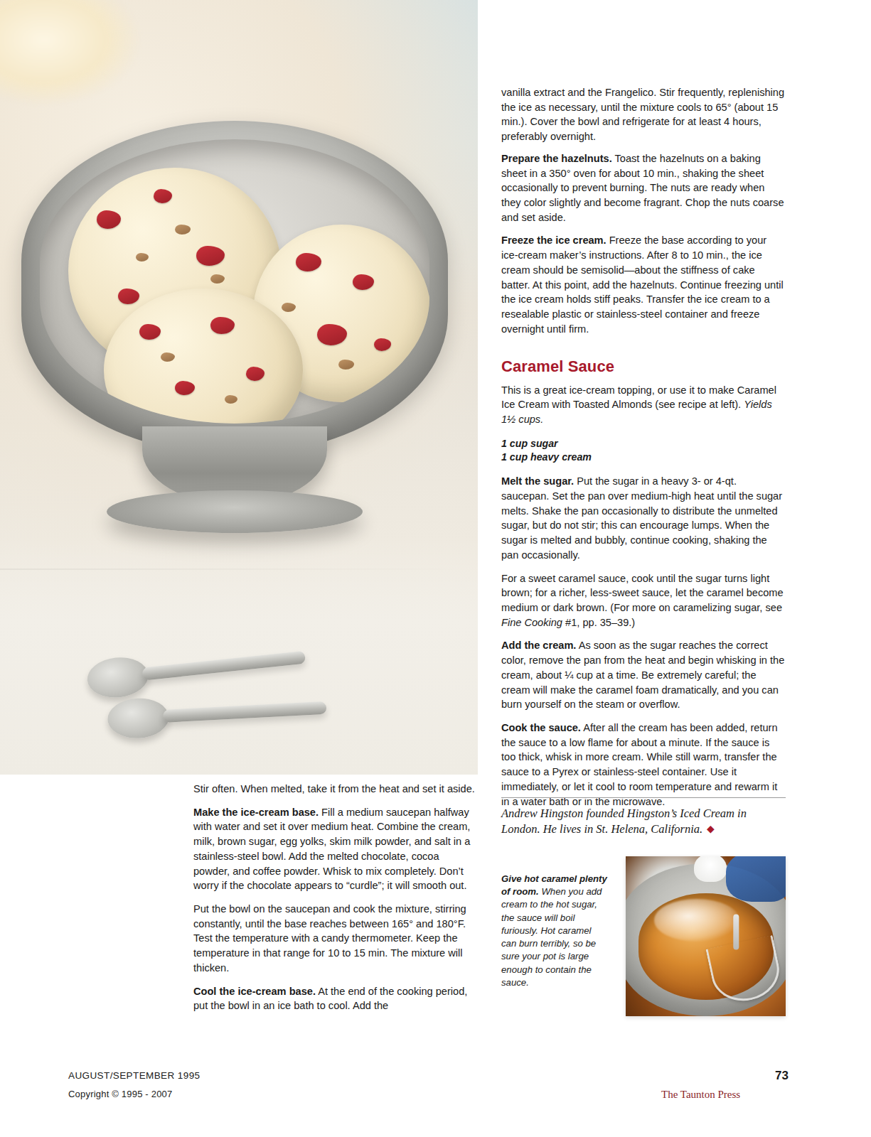Stir often. When melted, take it from the heat and set it aside.
Make the ice-cream base. Fill a medium saucepan halfway with water and set it over medium heat. Combine the cream, milk, brown sugar, egg yolks, skim milk powder, and salt in a stainless-steel bowl. Add the melted chocolate, cocoa powder, and coffee powder. Whisk to mix completely. Don’t worry if the chocolate appears to “curdle”; it will smooth out.
Put the bowl on the saucepan and cook the mixture, stirring constantly, until the base reaches between 165° and 180°F. Test the temperature with a candy thermometer. Keep the temperature in that range for 10 to 15 min. The mixture will thicken.
Cool the ice-cream base. At the end of the cooking period, put the bowl in an ice bath to cool. Add the
vanilla extract and the Frangelico. Stir frequently, replenishing the ice as necessary, until the mixture cools to 65° (about 15 min.). Cover the bowl and refrigerate for at least 4 hours, preferably overnight.
Prepare the hazelnuts. Toast the hazelnuts on a baking sheet in a 350° oven for about 10 min., shaking the sheet occasionally to prevent burning. The nuts are ready when they color slightly and become fragrant. Chop the nuts coarse and set aside.
Freeze the ice cream. Freeze the base according to your ice-cream maker’s instructions. After 8 to 10 min., the ice cream should be semisolid—about the stiffness of cake batter. At this point, add the hazelnuts. Continue freezing until the ice cream holds stiff peaks. Transfer the ice cream to a resealable plastic or stainless-steel container and freeze overnight until firm.
Caramel Sauce
This is a great ice-cream topping, or use it to make Caramel Ice Cream with Toasted Almonds (see recipe at left). Yields 1½ cups.
1 cup sugar
1 cup heavy cream
Melt the sugar. Put the sugar in a heavy 3- or 4-qt. saucepan. Set the pan over medium-high heat until the sugar melts. Shake the pan occasionally to distribute the unmelted sugar, but do not stir; this can encourage lumps. When the sugar is melted and bubbly, continue cooking, shaking the pan occasionally.
For a sweet caramel sauce, cook until the sugar turns light brown; for a richer, less-sweet sauce, let the caramel become medium or dark brown. (For more on caramelizing sugar, see Fine Cooking #1, pp. 35–39.)
Add the cream. As soon as the sugar reaches the correct color, remove the pan from the heat and begin whisking in the cream, about ¼ cup at a time. Be extremely careful; the cream will make the caramel foam dramatically, and you can burn yourself on the steam or overflow.
Cook the sauce. After all the cream has been added, return the sauce to a low flame for about a minute. If the sauce is too thick, whisk in more cream. While still warm, transfer the sauce to a Pyrex or stainless-steel container. Use it immediately, or let it cool to room temperature and rewarm it in a water bath or in the microwave.
Andrew Hingston founded Hingston’s Iced Cream in London. He lives in St. Helena, California.◆
Give hot caramel plenty of room. When you add cream to the hot sugar, the sauce will boil furiously. Hot caramel can burn terribly, so be sure your pot is large enough to contain the sauce.
AUGUST/SEPTEMBER 1995
73
Copyright © 1995 - 2007
The Taunton Press